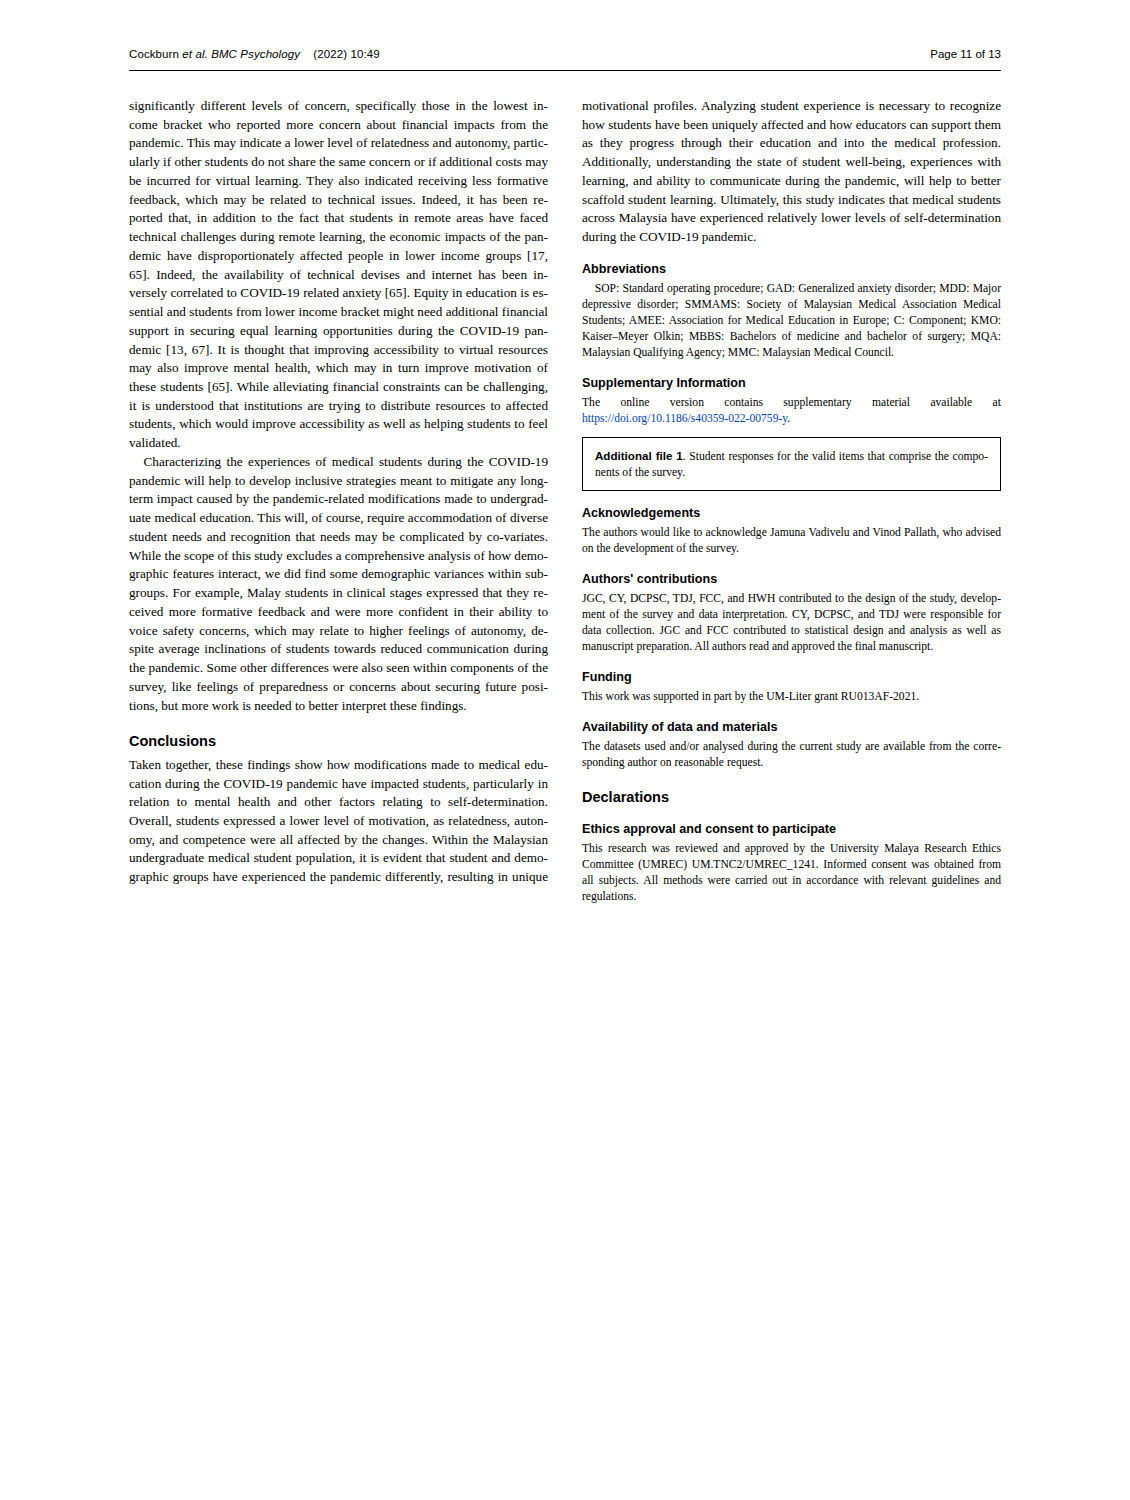Cockburn et al. BMC Psychology (2022) 10:49
Page 11 of 13
significantly different levels of concern, specifically those in the lowest income bracket who reported more concern about financial impacts from the pandemic. This may indicate a lower level of relatedness and autonomy, particularly if other students do not share the same concern or if additional costs may be incurred for virtual learning. They also indicated receiving less formative feedback, which may be related to technical issues. Indeed, it has been reported that, in addition to the fact that students in remote areas have faced technical challenges during remote learning, the economic impacts of the pandemic have disproportionately affected people in lower income groups [17, 65]. Indeed, the availability of technical devises and internet has been inversely correlated to COVID-19 related anxiety [65]. Equity in education is essential and students from lower income bracket might need additional financial support in securing equal learning opportunities during the COVID-19 pandemic [13, 67]. It is thought that improving accessibility to virtual resources may also improve mental health, which may in turn improve motivation of these students [65]. While alleviating financial constraints can be challenging, it is understood that institutions are trying to distribute resources to affected students, which would improve accessibility as well as helping students to feel validated.
Characterizing the experiences of medical students during the COVID-19 pandemic will help to develop inclusive strategies meant to mitigate any long-term impact caused by the pandemic-related modifications made to undergraduate medical education. This will, of course, require accommodation of diverse student needs and recognition that needs may be complicated by co-variates. While the scope of this study excludes a comprehensive analysis of how demographic features interact, we did find some demographic variances within subgroups. For example, Malay students in clinical stages expressed that they received more formative feedback and were more confident in their ability to voice safety concerns, which may relate to higher feelings of autonomy, despite average inclinations of students towards reduced communication during the pandemic. Some other differences were also seen within components of the survey, like feelings of preparedness or concerns about securing future positions, but more work is needed to better interpret these findings.
Conclusions
Taken together, these findings show how modifications made to medical education during the COVID-19 pandemic have impacted students, particularly in relation to mental health and other factors relating to self-determination. Overall, students expressed a lower level of motivation, as relatedness, autonomy, and competence were all affected by the changes. Within the Malaysian undergraduate medical student population, it is evident that student and demographic groups have experienced the pandemic differently, resulting in unique motivational profiles. Analyzing student experience is necessary to recognize how students have been uniquely affected and how educators can support them as they progress through their education and into the medical profession. Additionally, understanding the state of student well-being, experiences with learning, and ability to communicate during the pandemic, will help to better scaffold student learning. Ultimately, this study indicates that medical students across Malaysia have experienced relatively lower levels of self-determination during the COVID-19 pandemic.
Abbreviations
SOP: Standard operating procedure; GAD: Generalized anxiety disorder; MDD: Major depressive disorder; SMMAMS: Society of Malaysian Medical Association Medical Students; AMEE: Association for Medical Education in Europe; C: Component; KMO: Kaiser–Meyer Olkin; MBBS: Bachelors of medicine and bachelor of surgery; MQA: Malaysian Qualifying Agency; MMC: Malaysian Medical Council.
Supplementary Information
The online version contains supplementary material available at https://doi.org/10.1186/s40359-022-00759-y.
Additional file 1. Student responses for the valid items that comprise the components of the survey.
Acknowledgements
The authors would like to acknowledge Jamuna Vadivelu and Vinod Pallath, who advised on the development of the survey.
Authors' contributions
JGC, CY, DCPSC, TDJ, FCC, and HWH contributed to the design of the study, development of the survey and data interpretation. CY, DCPSC, and TDJ were responsible for data collection. JGC and FCC contributed to statistical design and analysis as well as manuscript preparation. All authors read and approved the final manuscript.
Funding
This work was supported in part by the UM-Liter grant RU013AF-2021.
Availability of data and materials
The datasets used and/or analysed during the current study are available from the corresponding author on reasonable request.
Declarations
Ethics approval and consent to participate
This research was reviewed and approved by the University Malaya Research Ethics Committee (UMREC) UM.TNC2/UMREC_1241. Informed consent was obtained from all subjects. All methods were carried out in accordance with relevant guidelines and regulations.